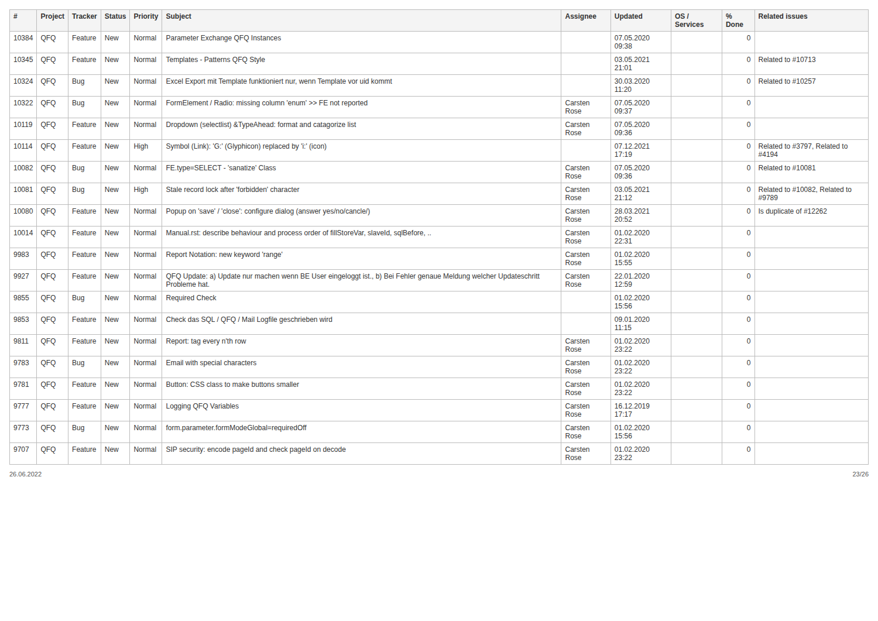| # | Project | Tracker | Status | Priority | Subject | Assignee | Updated | OS / Services | % Done | Related issues |
| --- | --- | --- | --- | --- | --- | --- | --- | --- | --- | --- |
| 10384 | QFQ | Feature | New | Normal | Parameter Exchange QFQ Instances | | 07.05.2020 09:38 | | 0 | |
| 10345 | QFQ | Feature | New | Normal | Templates - Patterns QFQ Style | | 03.05.2021 21:01 | | 0 | Related to #10713 |
| 10324 | QFQ | Bug | New | Normal | Excel Export mit Template funktioniert nur, wenn Template vor uid kommt | | 30.03.2020 11:20 | | 0 | Related to #10257 |
| 10322 | QFQ | Bug | New | Normal | FormElement / Radio: missing column 'enum' >> FE not reported | Carsten Rose | 07.05.2020 09:37 | | 0 | |
| 10119 | QFQ | Feature | New | Normal | Dropdown (selectlist) &TypeAhead: format and catagorize list | Carsten Rose | 07.05.2020 09:36 | | 0 | |
| 10114 | QFQ | Feature | New | High | Symbol (Link): 'G:' (Glyphicon) replaced by 'i:' (icon) | | 07.12.2021 17:19 | | 0 | Related to #3797, Related to #4194 |
| 10082 | QFQ | Bug | New | Normal | FE.type=SELECT - 'sanatize' Class | Carsten Rose | 07.05.2020 09:36 | | 0 | Related to #10081 |
| 10081 | QFQ | Bug | New | High | Stale record lock after 'forbidden' character | Carsten Rose | 03.05.2021 21:12 | | 0 | Related to #10082, Related to #9789 |
| 10080 | QFQ | Feature | New | Normal | Popup on 'save' / 'close': configure dialog (answer yes/no/cancle/) | Carsten Rose | 28.03.2021 20:52 | | 0 | Is duplicate of #12262 |
| 10014 | QFQ | Feature | New | Normal | Manual.rst: describe behaviour and process order of fillStoreVar, slaveId, sqlBefore, .. | Carsten Rose | 01.02.2020 22:31 | | 0 | |
| 9983 | QFQ | Feature | New | Normal | Report Notation: new keyword 'range' | Carsten Rose | 01.02.2020 15:55 | | 0 | |
| 9927 | QFQ | Feature | New | Normal | QFQ Update: a) Update nur machen wenn BE User eingeloggt ist., b) Bei Fehler genaue Meldung welcher Updateschritt Probleme hat. | Carsten Rose | 22.01.2020 12:59 | | 0 | |
| 9855 | QFQ | Bug | New | Normal | Required Check | | 01.02.2020 15:56 | | 0 | |
| 9853 | QFQ | Feature | New | Normal | Check das SQL / QFQ / Mail Logfile geschrieben wird | | 09.01.2020 11:15 | | 0 | |
| 9811 | QFQ | Feature | New | Normal | Report: tag every n'th row | Carsten Rose | 01.02.2020 23:22 | | 0 | |
| 9783 | QFQ | Bug | New | Normal | Email with special characters | Carsten Rose | 01.02.2020 23:22 | | 0 | |
| 9781 | QFQ | Feature | New | Normal | Button: CSS class to make buttons smaller | Carsten Rose | 01.02.2020 23:22 | | 0 | |
| 9777 | QFQ | Feature | New | Normal | Logging QFQ Variables | Carsten Rose | 16.12.2019 17:17 | | 0 | |
| 9773 | QFQ | Bug | New | Normal | form.parameter.formModeGlobal=requiredOff | Carsten Rose | 01.02.2020 15:56 | | 0 | |
| 9707 | QFQ | Feature | New | Normal | SIP security: encode pageId and check pageId on decode | Carsten Rose | 01.02.2020 23:22 | | 0 | |
26.06.2022 23/26